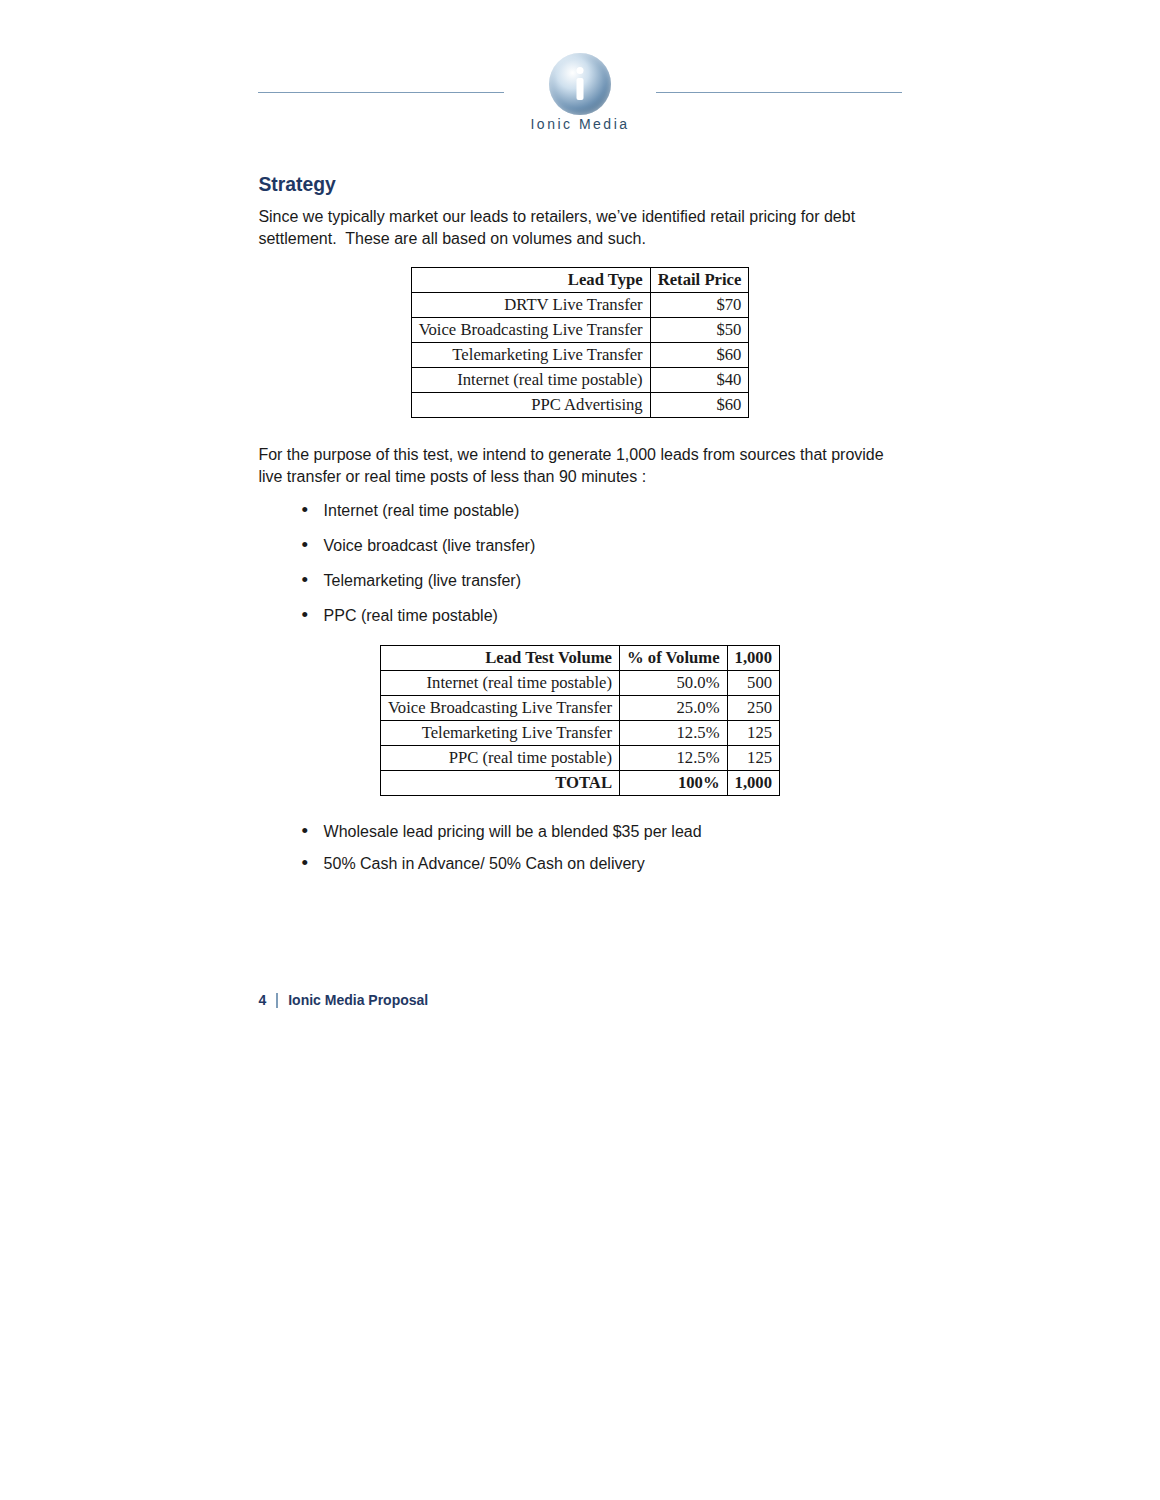Ionic Media
Strategy
Since we typically market our leads to retailers, we’ve identified retail pricing for debt settlement. These are all based on volumes and such.
| Lead Type | Retail Price |
| --- | --- |
| DRTV Live Transfer | $70 |
| Voice Broadcasting Live Transfer | $50 |
| Telemarketing Live Transfer | $60 |
| Internet (real time postable) | $40 |
| PPC Advertising | $60 |
For the purpose of this test, we intend to generate 1,000 leads from sources that provide live transfer or real time posts of less than 90 minutes :
Internet (real time postable)
Voice broadcast (live transfer)
Telemarketing (live transfer)
PPC (real time postable)
| Lead Test Volume | % of Volume | 1,000 |
| --- | --- | --- |
| Internet (real time postable) | 50.0% | 500 |
| Voice Broadcasting Live Transfer | 25.0% | 250 |
| Telemarketing Live Transfer | 12.5% | 125 |
| PPC (real time postable) | 12.5% | 125 |
| TOTAL | 100% | 1,000 |
Wholesale lead pricing will be a blended $35 per lead
50% Cash in Advance/ 50% Cash on delivery
4 Ionic Media Proposal